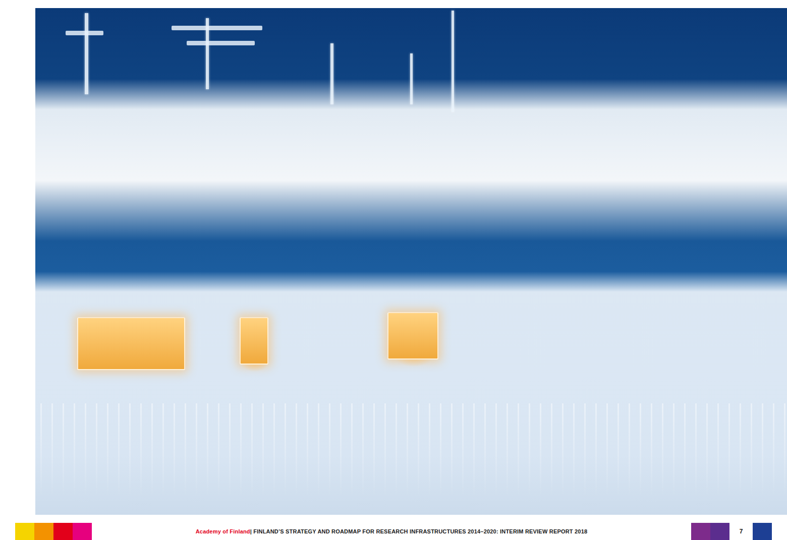Academy of Finland | FINLAND’S STRATEGY AND ROADMAP FOR RESEARCH INFRASTRUCTURES 2014–2020: INTERIM REVIEW REPORT 2018
7